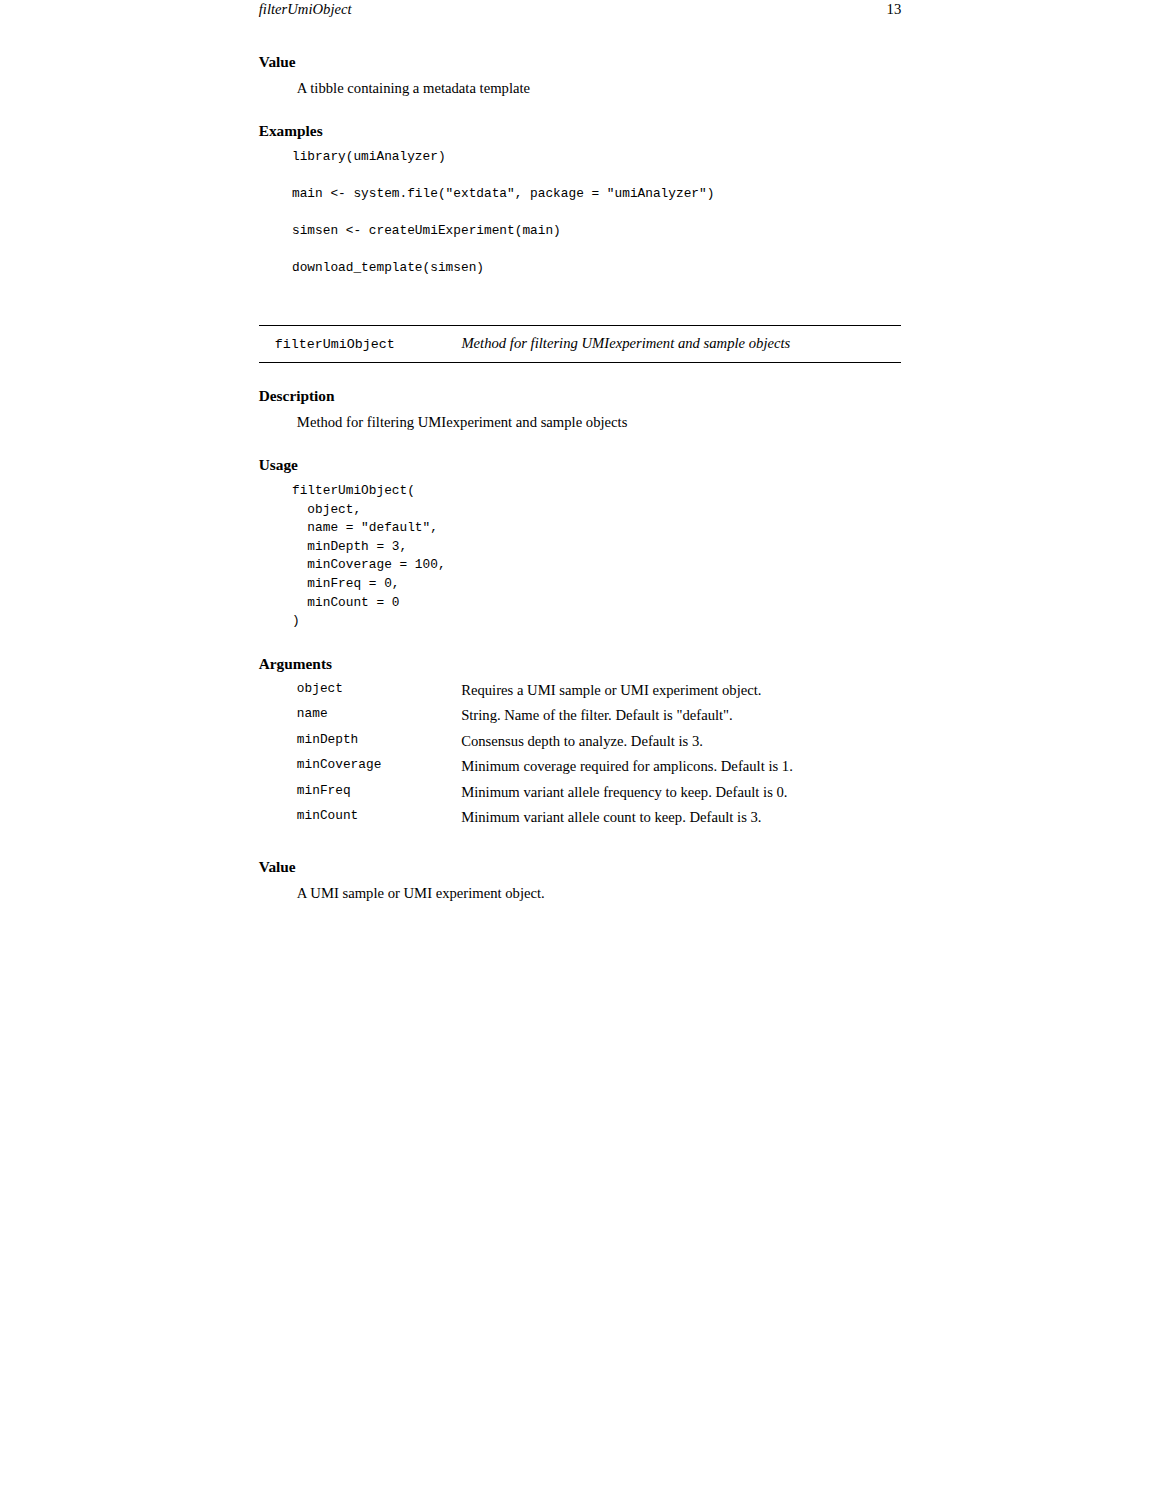filterUmiObject 13
Value
A tibble containing a metadata template
Examples
library(umiAnalyzer)

main <- system.file("extdata", package = "umiAnalyzer")

simsen <- createUmiExperiment(main)

download_template(simsen)
filterUmiObject Method for filtering UMIexperiment and sample objects
Description
Method for filtering UMIexperiment and sample objects
Usage
filterUmiObject(
  object,
  name = "default",
  minDepth = 3,
  minCoverage = 100,
  minFreq = 0,
  minCount = 0
)
Arguments
object
Requires a UMI sample or UMI experiment object.
name
String. Name of the filter. Default is "default".
minDepth
Consensus depth to analyze. Default is 3.
minCoverage
Minimum coverage required for amplicons. Default is 1.
minFreq
Minimum variant allele frequency to keep. Default is 0.
minCount
Minimum variant allele count to keep. Default is 3.
Value
A UMI sample or UMI experiment object.